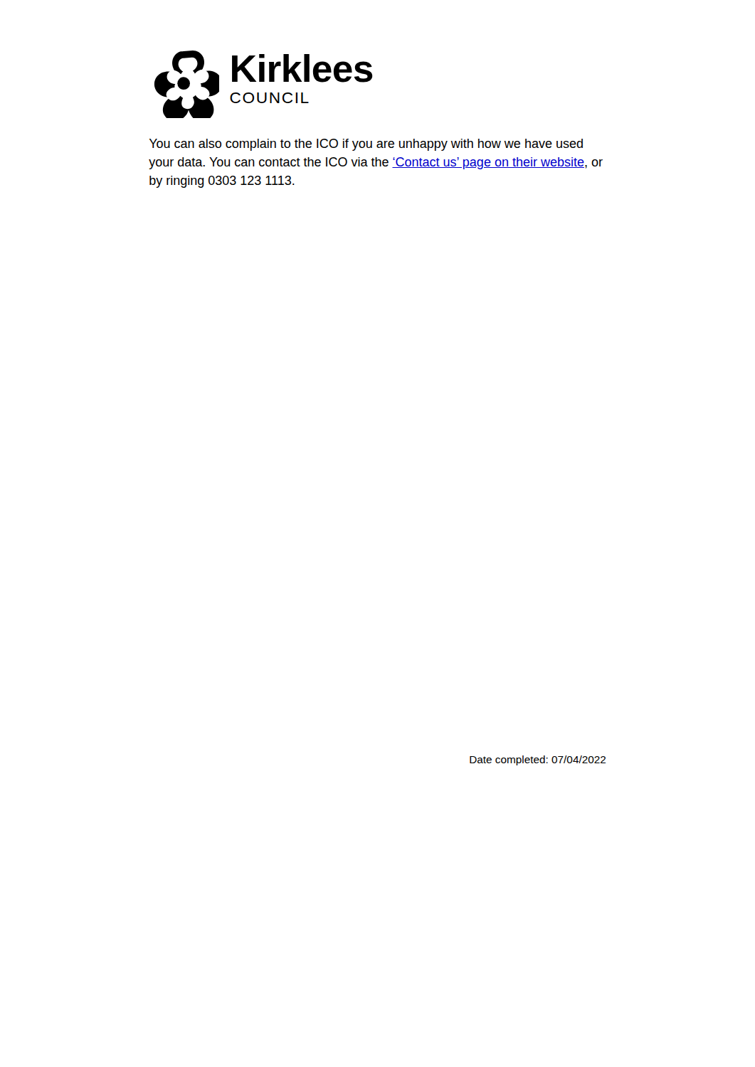Kirklees COUNCIL
You can also complain to the ICO if you are unhappy with how we have used your data. You can contact the ICO via the ‘Contact us’ page on their website, or by ringing 0303 123 1113.
Date completed: 07/04/2022